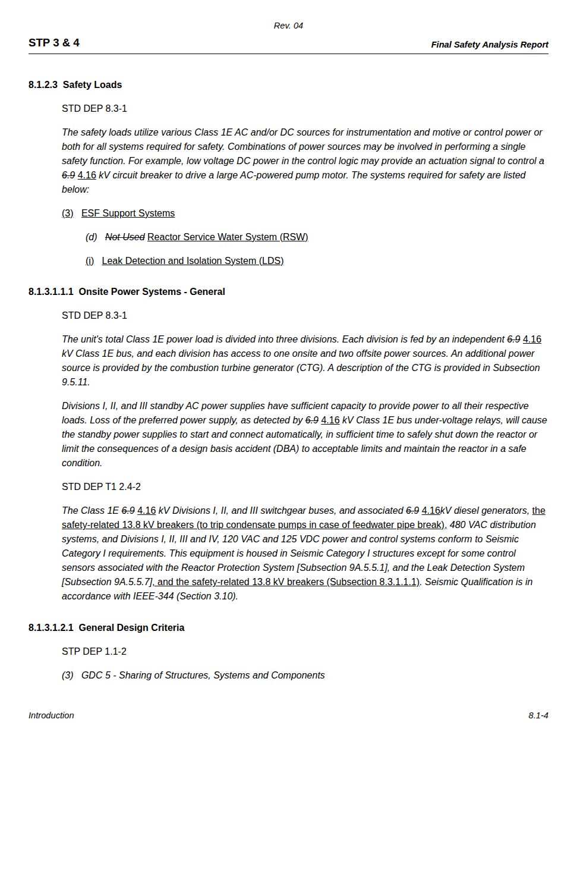Rev. 04
STP 3 & 4 Final Safety Analysis Report
8.1.2.3 Safety Loads
STD DEP 8.3-1
The safety loads utilize various Class 1E AC and/or DC sources for instrumentation and motive or control power or both for all systems required for safety. Combinations of power sources may be involved in performing a single safety function. For example, low voltage DC power in the control logic may provide an actuation signal to control a 6.9 4.16 kV circuit breaker to drive a large AC-powered pump motor. The systems required for safety are listed below:
(3) ESF Support Systems
(d) Not Used Reactor Service Water System (RSW)
(i) Leak Detection and Isolation System (LDS)
8.1.3.1.1.1 Onsite Power Systems - General
STD DEP 8.3-1
The unit's total Class 1E power load is divided into three divisions. Each division is fed by an independent 6.9 4.16 kV Class 1E bus, and each division has access to one onsite and two offsite power sources. An additional power source is provided by the combustion turbine generator (CTG). A description of the CTG is provided in Subsection 9.5.11.
Divisions I, II, and III standby AC power supplies have sufficient capacity to provide power to all their respective loads. Loss of the preferred power supply, as detected by 6.9 4.16 kV Class 1E bus under-voltage relays, will cause the standby power supplies to start and connect automatically, in sufficient time to safely shut down the reactor or limit the consequences of a design basis accident (DBA) to acceptable limits and maintain the reactor in a safe condition.
STD DEP T1 2.4-2
The Class 1E 6.9 4.16 kV Divisions I, II, and III switchgear buses, and associated 6.9 4.16kV diesel generators, the safety-related 13.8 kV breakers (to trip condensate pumps in case of feedwater pipe break), 480 VAC distribution systems, and Divisions I, II, III and IV, 120 VAC and 125 VDC power and control systems conform to Seismic Category I requirements. This equipment is housed in Seismic Category I structures except for some control sensors associated with the Reactor Protection System [Subsection 9A.5.5.1], and the Leak Detection System [Subsection 9A.5.5.7], and the safety-related 13.8 kV breakers (Subsection 8.3.1.1.1). Seismic Qualification is in accordance with IEEE-344 (Section 3.10).
8.1.3.1.2.1 General Design Criteria
STP DEP 1.1-2
(3) GDC 5 - Sharing of Structures, Systems and Components
Introduction 8.1-4